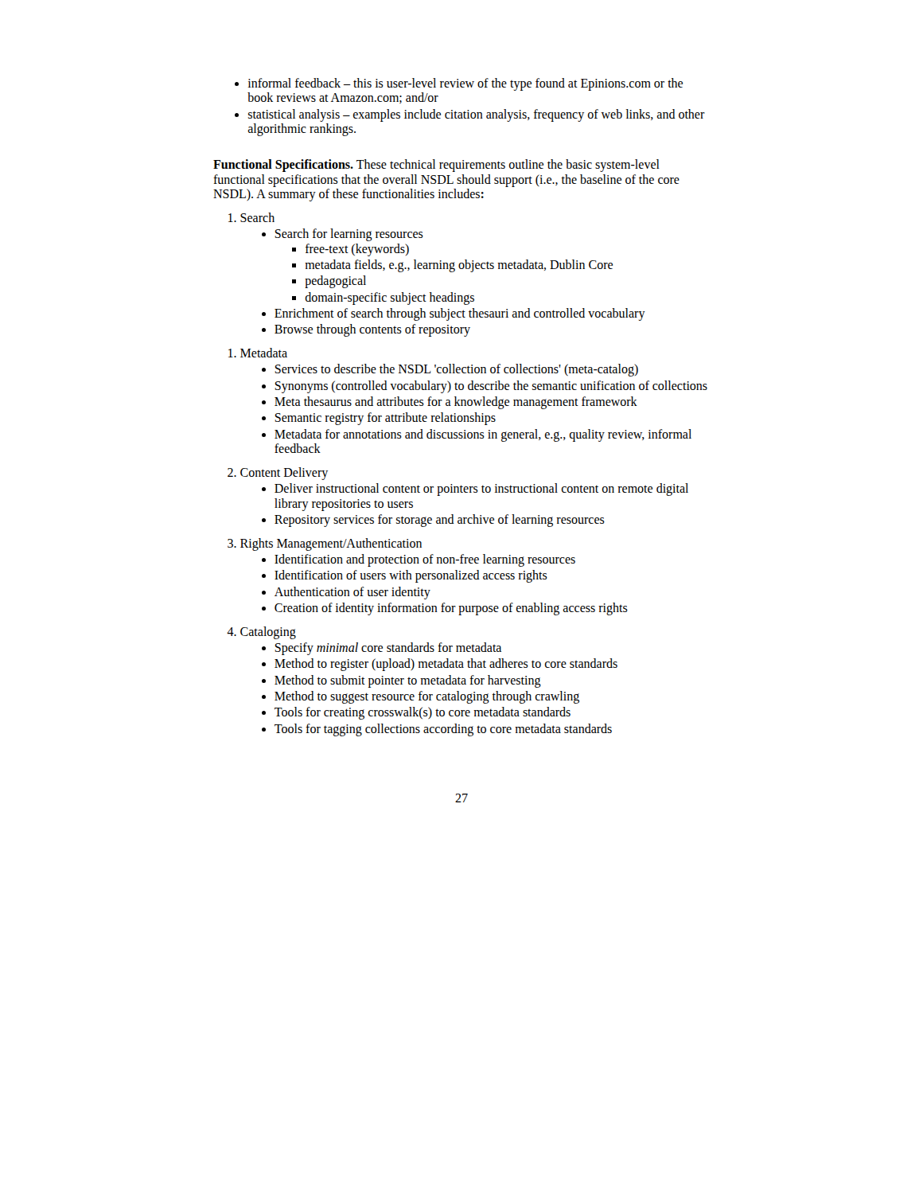informal feedback – this is user-level review of the type found at Epinions.com or the book reviews at Amazon.com; and/or
statistical analysis – examples include citation analysis, frequency of web links, and other algorithmic rankings.
Functional Specifications. These technical requirements outline the basic system-level functional specifications that the overall NSDL should support (i.e., the baseline of the core NSDL). A summary of these functionalities includes:
Search
Search for learning resources
free-text (keywords)
metadata fields, e.g., learning objects metadata, Dublin Core
pedagogical
domain-specific subject headings
Enrichment of search through subject thesauri and controlled vocabulary
Browse through contents of repository
Metadata
Services to describe the NSDL 'collection of collections' (meta-catalog)
Synonyms (controlled vocabulary) to describe the semantic unification of collections
Meta thesaurus and attributes for a knowledge management framework
Semantic registry for attribute relationships
Metadata for annotations and discussions in general, e.g., quality review, informal feedback
Content Delivery
Deliver instructional content or pointers to instructional content on remote digital library repositories to users
Repository services for storage and archive of learning resources
Rights Management/Authentication
Identification and protection of non-free learning resources
Identification of users with personalized access rights
Authentication of user identity
Creation of identity information for purpose of enabling access rights
Cataloging
Specify minimal core standards for metadata
Method to register (upload) metadata that adheres to core standards
Method to submit pointer to metadata for harvesting
Method to suggest resource for cataloging through crawling
Tools for creating crosswalk(s) to core metadata standards
Tools for tagging collections according to core metadata standards
27